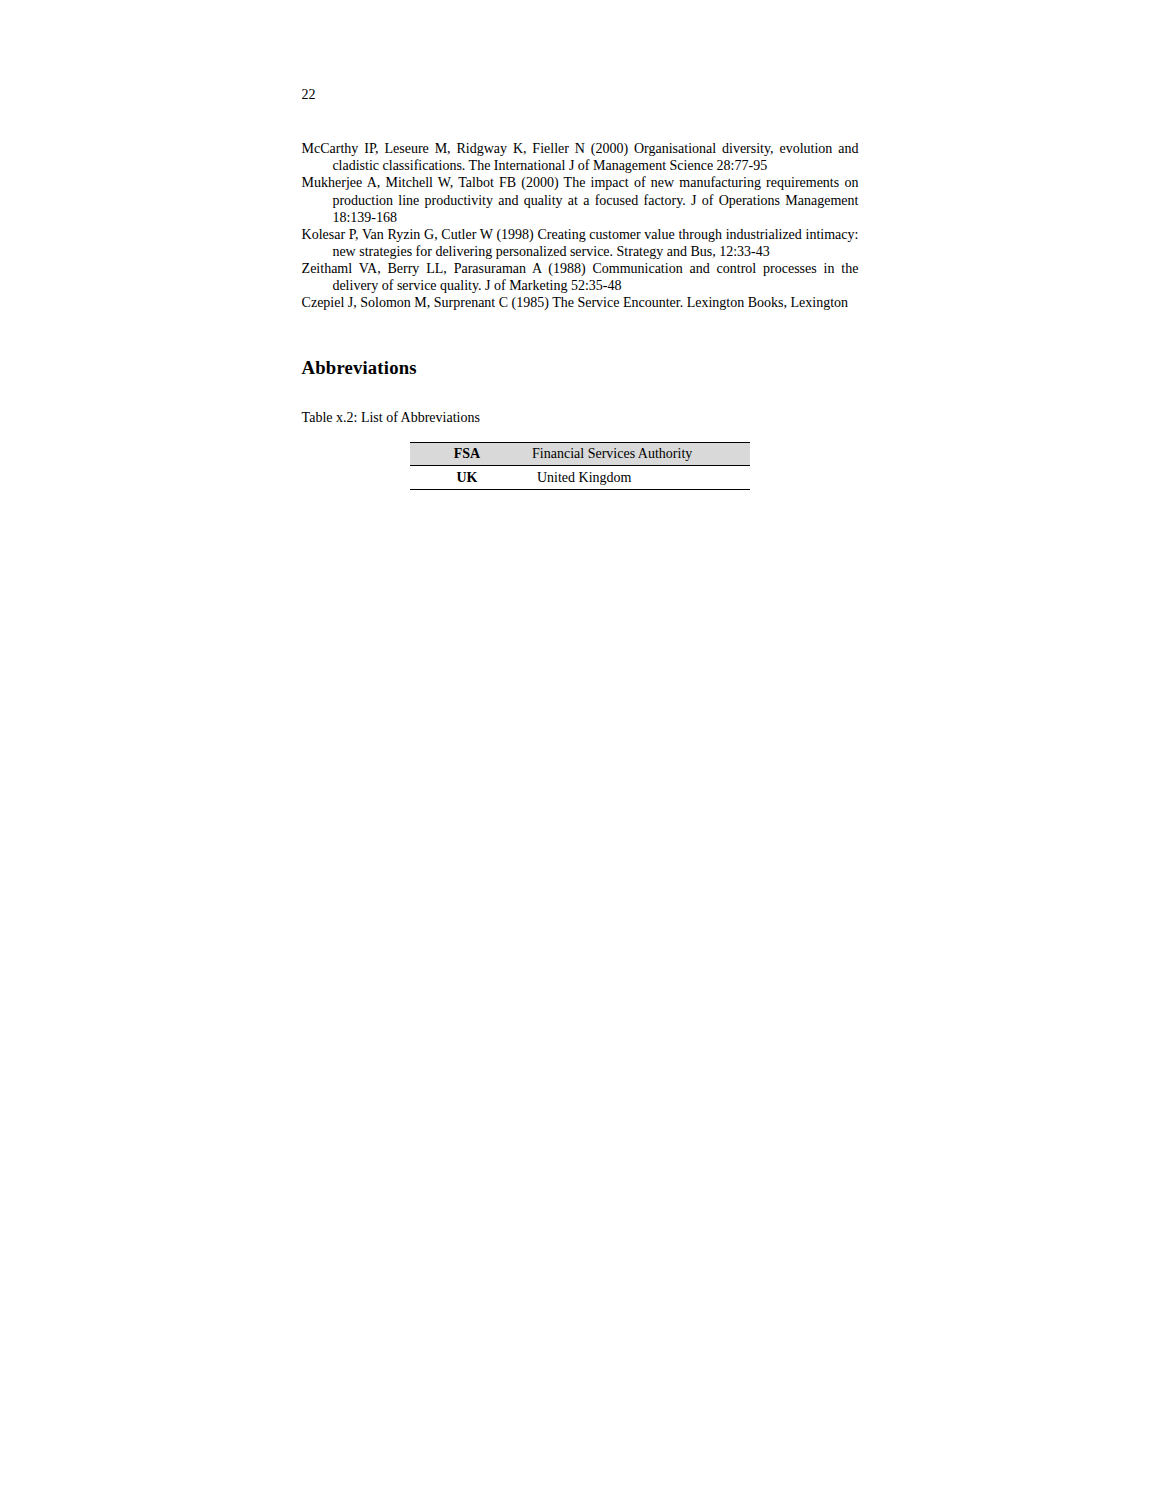22
McCarthy IP, Leseure M, Ridgway K, Fieller N (2000) Organisational diversity, evolution and cladistic classifications. The International J of Management Science 28:77-95
Mukherjee A, Mitchell W, Talbot FB (2000) The impact of new manufacturing requirements on production line productivity and quality at a focused factory. J of Operations Management 18:139-168
Kolesar P, Van Ryzin G, Cutler W (1998) Creating customer value through industrialized intimacy: new strategies for delivering personalized service. Strategy and Bus, 12:33-43
Zeithaml VA, Berry LL, Parasuraman A (1988) Communication and control processes in the delivery of service quality. J of Marketing 52:35-48
Czepiel J, Solomon M, Surprenant C (1985) The Service Encounter. Lexington Books, Lexington
Abbreviations
Table x.2: List of Abbreviations
| FSA | Financial Services Authority |
| UK | United Kingdom |